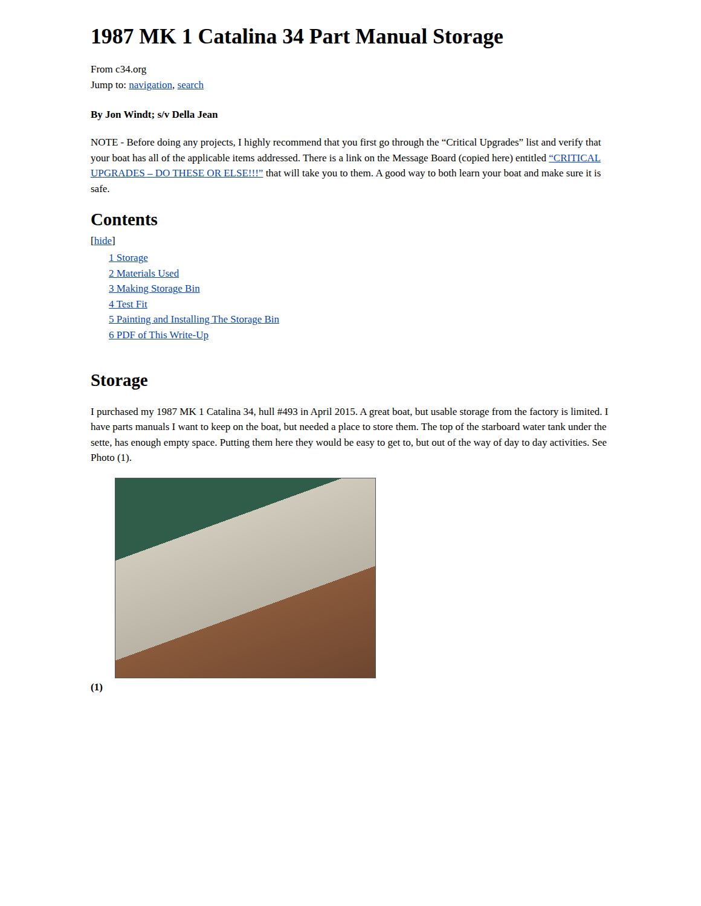1987 MK 1 Catalina 34 Part Manual Storage
From c34.org Jump to: navigation, search
By Jon Windt; s/v Della Jean
NOTE - Before doing any projects, I highly recommend that you first go through the “Critical Upgrades” list and verify that your boat has all of the applicable items addressed. There is a link on the Message Board (copied here) entitled “CRITICAL UPGRADES – DO THESE OR ELSE!!!” that will take you to them. A good way to both learn your boat and make sure it is safe.
Contents
[hide]
1 Storage
2 Materials Used
3 Making Storage Bin
4 Test Fit
5 Painting and Installing The Storage Bin
6 PDF of This Write-Up
Storage
I purchased my 1987 MK 1 Catalina 34, hull #493 in April 2015. A great boat, but usable storage from the factory is limited. I have parts manuals I want to keep on the boat, but needed a place to store them. The top of the starboard water tank under the sette, has enough empty space. Putting them here they would be easy to get to, but out of the way of day to day activities. See Photo (1).
(1)